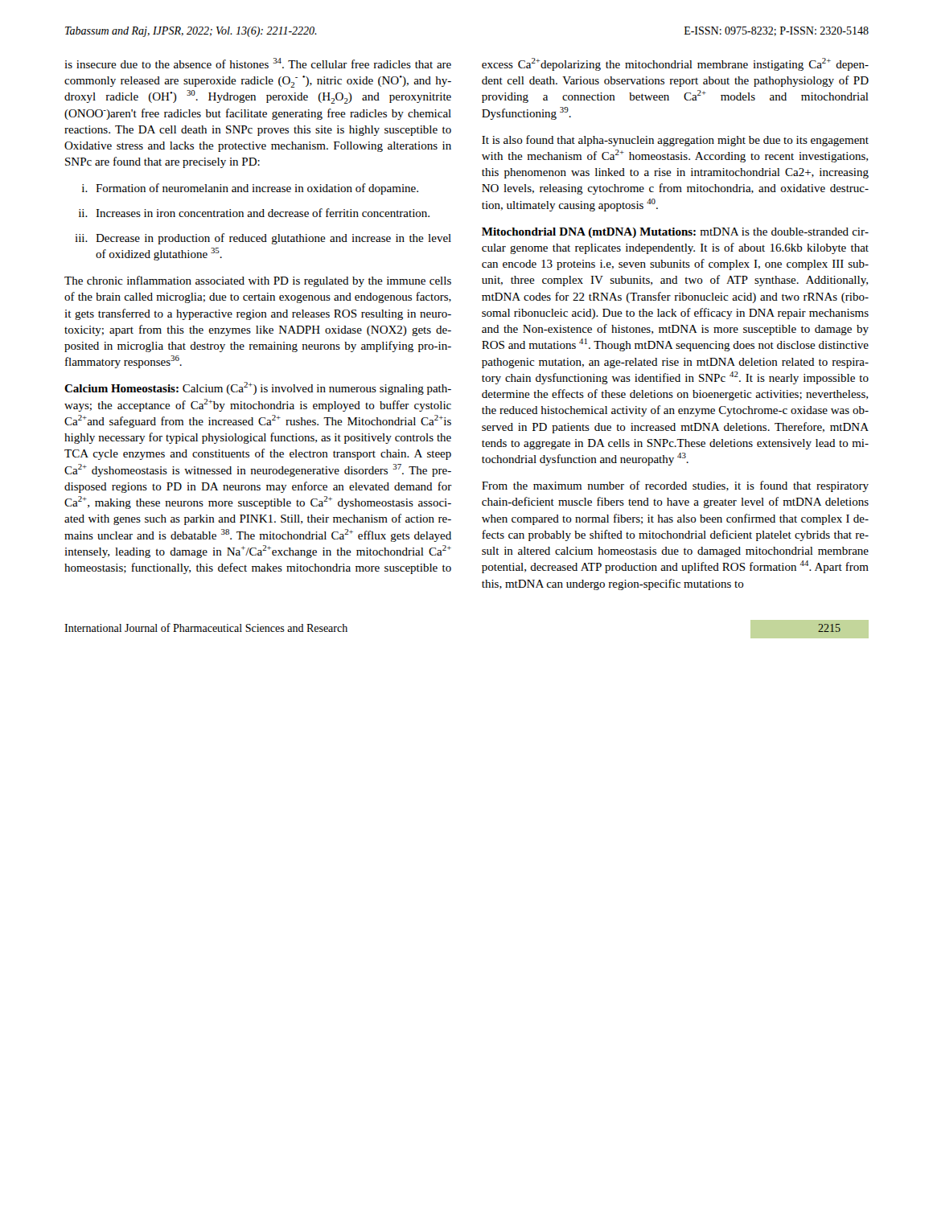Tabassum and Raj, IJPSR, 2022; Vol. 13(6): 2211-2220.
E-ISSN: 0975-8232; P-ISSN: 2320-5148
is insecure due to the absence of histones 34. The cellular free radicles that are commonly released are superoxide radicle (O2- •), nitric oxide (NO•), and hydroxyl radicle (OH•) 30. Hydrogen peroxide (H2O2) and peroxynitrite (ONOO-)aren't free radicles but facilitate generating free radicles by chemical reactions. The DA cell death in SNPc proves this site is highly susceptible to Oxidative stress and lacks the protective mechanism. Following alterations in SNPc are found that are precisely in PD:
Formation of neuromelanin and increase in oxidation of dopamine.
Increases in iron concentration and decrease of ferritin concentration.
Decrease in production of reduced glutathione and increase in the level of oxidized glutathione 35.
The chronic inflammation associated with PD is regulated by the immune cells of the brain called microglia; due to certain exogenous and endogenous factors, it gets transferred to a hyperactive region and releases ROS resulting in neurotoxicity; apart from this the enzymes like NADPH oxidase (NOX2) gets deposited in microglia that destroy the remaining neurons by amplifying pro-inflammatory responses36.
Calcium Homeostasis: Calcium (Ca2+) is involved in numerous signaling pathways; the acceptance of Ca2+by mitochondria is employed to buffer cystolic Ca2+and safeguard from the increased Ca2+ rushes. The Mitochondrial Ca2+is highly necessary for typical physiological functions, as it positively controls the TCA cycle enzymes and constituents of the electron transport chain. A steep Ca2+ dyshomeostasis is witnessed in neurodegenerative disorders 37. The predisposed regions to PD in DA neurons may enforce an elevated demand for Ca2+, making these neurons more susceptible to Ca2+ dyshomeostasis associated with genes such as parkin and PINK1. Still, their mechanism of action remains unclear and is debatable 38. The mitochondrial Ca2+ efflux gets delayed intensely, leading to damage in Na+/Ca2+exchange in the mitochondrial Ca2+ homeostasis; functionally, this defect makes mitochondria more susceptible to excess Ca2+depolarizing the mitochondrial membrane instigating Ca2+ dependent cell death. Various observations report about the pathophysiology of PD providing a connection between Ca2+ models and mitochondrial Dysfunctioning 39.
It is also found that alpha-synuclein aggregation might be due to its engagement with the mechanism of Ca2+ homeostasis. According to recent investigations, this phenomenon was linked to a rise in intramitochondrial Ca2+, increasing NO levels, releasing cytochrome c from mitochondria, and oxidative destruction, ultimately causing apoptosis 40.
Mitochondrial DNA (mtDNA) Mutations: mtDNA is the double-stranded circular genome that replicates independently. It is of about 16.6kb kilobyte that can encode 13 proteins i.e, seven subunits of complex I, one complex III subunit, three complex IV subunits, and two of ATP synthase. Additionally, mtDNA codes for 22 tRNAs (Transfer ribonucleic acid) and two rRNAs (ribosomal ribonucleic acid). Due to the lack of efficacy in DNA repair mechanisms and the Non-existence of histones, mtDNA is more susceptible to damage by ROS and mutations 41. Though mtDNA sequencing does not disclose distinctive pathogenic mutation, an age-related rise in mtDNA deletion related to respiratory chain dysfunctioning was identified in SNPc 42. It is nearly impossible to determine the effects of these deletions on bioenergetic activities; nevertheless, the reduced histochemical activity of an enzyme Cytochrome-c oxidase was observed in PD patients due to increased mtDNA deletions. Therefore, mtDNA tends to aggregate in DA cells in SNPc.These deletions extensively lead to mitochondrial dysfunction and neuropathy 43.
From the maximum number of recorded studies, it is found that respiratory chain-deficient muscle fibers tend to have a greater level of mtDNA deletions when compared to normal fibers; it has also been confirmed that complex I defects can probably be shifted to mitochondrial deficient platelet cybrids that result in altered calcium homeostasis due to damaged mitochondrial membrane potential, decreased ATP production and uplifted ROS formation 44. Apart from this, mtDNA can undergo region-specific mutations to
International Journal of Pharmaceutical Sciences and Research
2215